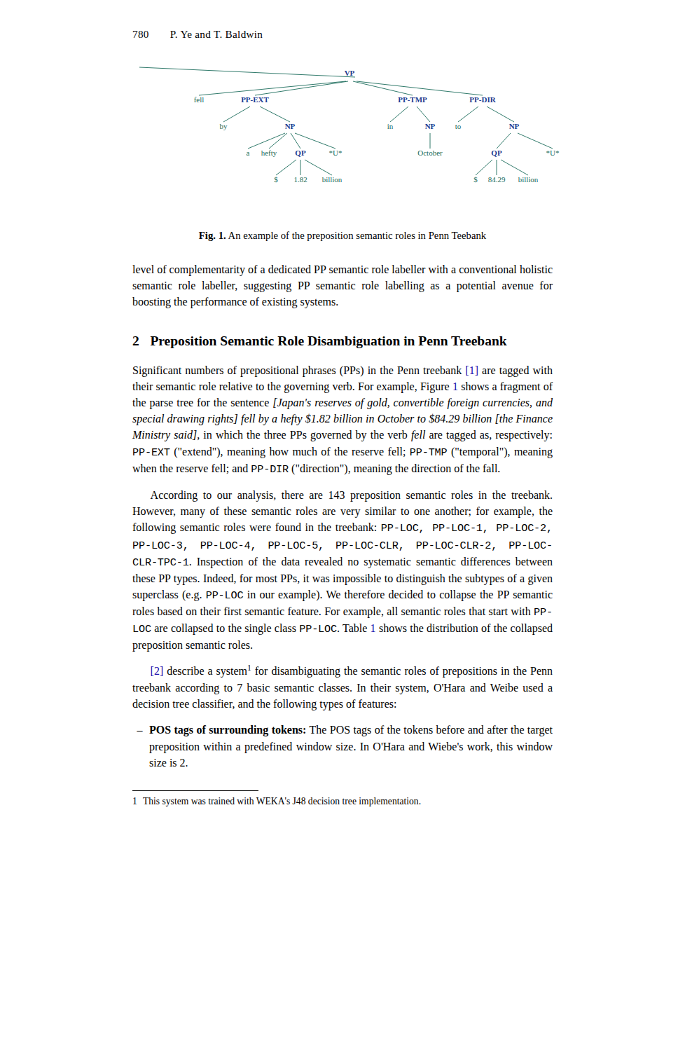780 P. Ye and T. Baldwin
VP fell PP-EXT PP-TMP PP-DIR by NP a hefty QP *U* $ 1.82 billion in NP October to NP QP *U* $ 84.29 billion
Fig. 1. An example of the preposition semantic roles in Penn Teebank
level of complementarity of a dedicated PP semantic role labeller with a conventional holistic semantic role labeller, suggesting PP semantic role labelling as a potential avenue for boosting the performance of existing systems.
2 Preposition Semantic Role Disambiguation in Penn Treebank
Significant numbers of prepositional phrases (PPs) in the Penn treebank [1] are tagged with their semantic role relative to the governing verb. For example, Figure 1 shows a fragment of the parse tree for the sentence [Japan's reserves of gold, convertible foreign currencies, and special drawing rights] fell by a hefty $1.82 billion in October to $84.29 billion [the Finance Ministry said], in which the three PPs governed by the verb fell are tagged as, respectively: PP-EXT ("extend"), meaning how much of the reserve fell; PP-TMP ("temporal"), meaning when the reserve fell; and PP-DIR ("direction"), meaning the direction of the fall.
According to our analysis, there are 143 preposition semantic roles in the treebank. However, many of these semantic roles are very similar to one another; for example, the following semantic roles were found in the treebank: PP-LOC, PP-LOC-1, PP-LOC-2, PP-LOC-3, PP-LOC-4, PP-LOC-5, PP-LOC-CLR, PP-LOC-CLR-2, PP-LOC-CLR-TPC-1. Inspection of the data revealed no systematic semantic differences between these PP types. Indeed, for most PPs, it was impossible to distinguish the subtypes of a given superclass (e.g. PP-LOC in our example). We therefore decided to collapse the PP semantic roles based on their first semantic feature. For example, all semantic roles that start with PP-LOC are collapsed to the single class PP-LOC. Table 1 shows the distribution of the collapsed preposition semantic roles.
[2] describe a system1 for disambiguating the semantic roles of prepositions in the Penn treebank according to 7 basic semantic classes. In their system, O'Hara and Weibe used a decision tree classifier, and the following types of features:
POS tags of surrounding tokens: The POS tags of the tokens before and after the target preposition within a predefined window size. In O'Hara and Wiebe's work, this window size is 2.
1 This system was trained with WEKA's J48 decision tree implementation.